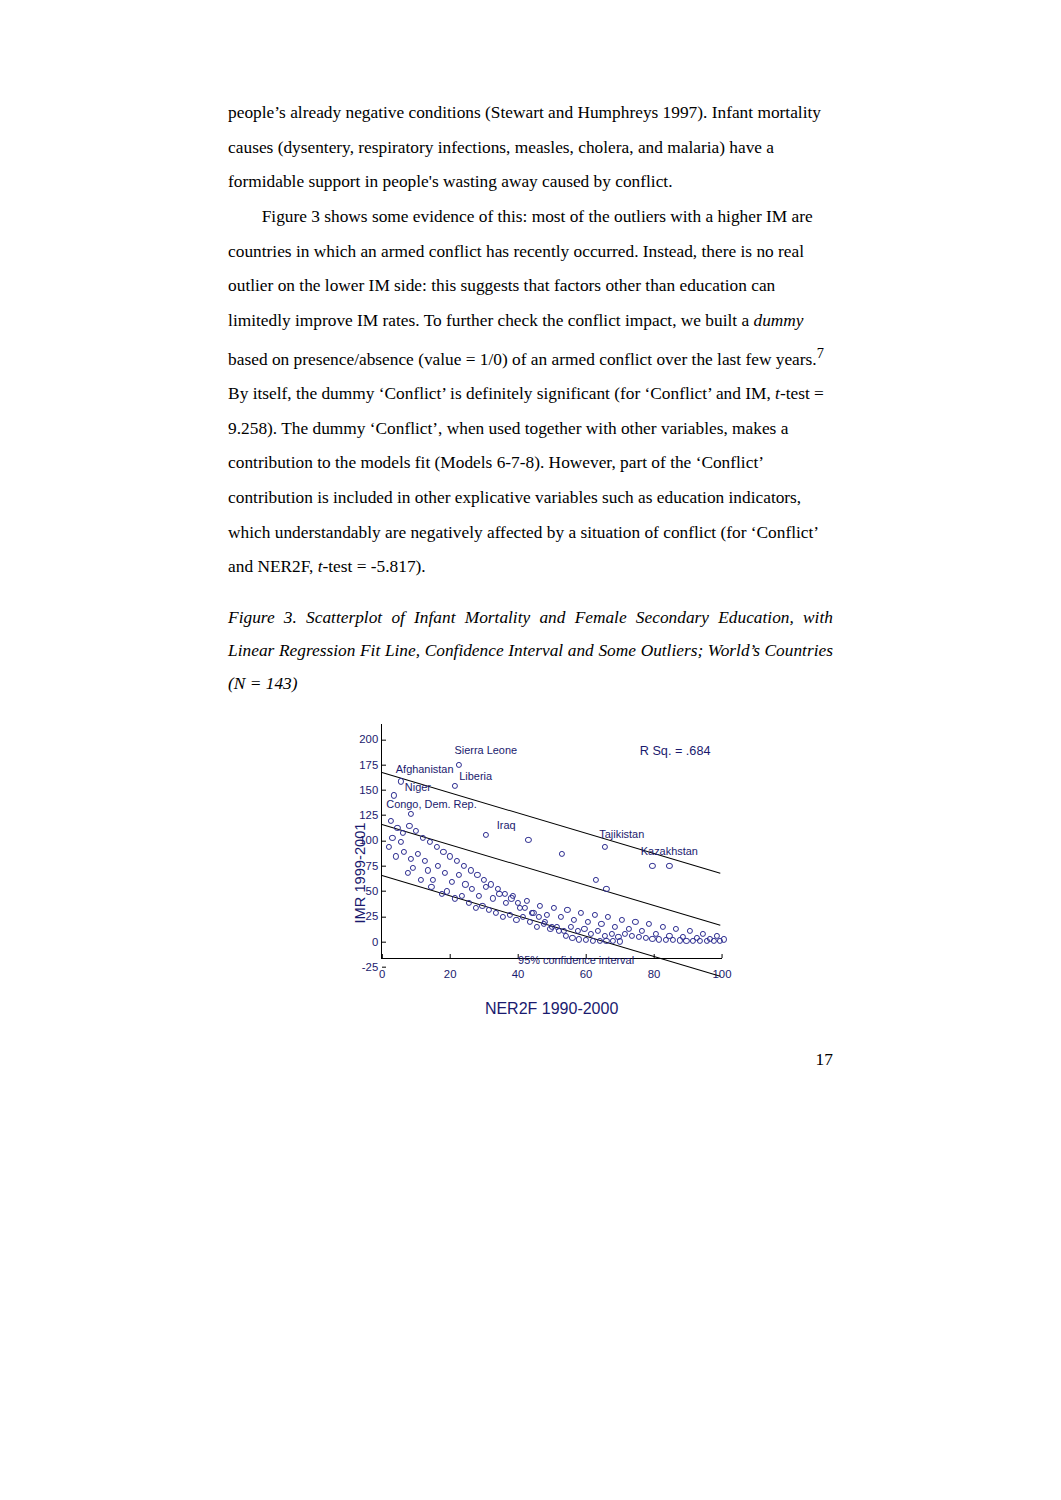people’s already negative conditions (Stewart and Humphreys 1997). Infant mortality causes (dysentery, respiratory infections, measles, cholera, and malaria) have a formidable support in people's wasting away caused by conflict.
Figure 3 shows some evidence of this: most of the outliers with a higher IM are countries in which an armed conflict has recently occurred. Instead, there is no real outlier on the lower IM side: this suggests that factors other than education can limitedly improve IM rates. To further check the conflict impact, we built a dummy based on presence/absence (value = 1/0) of an armed conflict over the last few years.7 By itself, the dummy ‘Conflict’ is definitely significant (for ‘Conflict’ and IM, t-test = 9.258). The dummy ‘Conflict’, when used together with other variables, makes a contribution to the models fit (Models 6-7-8). However, part of the ‘Conflict’ contribution is included in other explicative variables such as education indicators, which understandably are negatively affected by a situation of conflict (for ‘Conflict’ and NER2F, t-test = -5.817).
Figure 3. Scatterplot of Infant Mortality and Female Secondary Education, with Linear Regression Fit Line, Confidence Interval and Some Outliers; World’s Countries (N = 143)
IMR 1999-2001
R Sq. = .684
200
175
150
125
100
75
50
25
0
-25
0
20
40
60
80
100
95% confidence interval
Sierra Leone
Afghanistan
Liberia
Niger
Congo, Dem. Rep.
Iraq
Tajikistan
Kazakhstan
NER2F 1990-2000
17